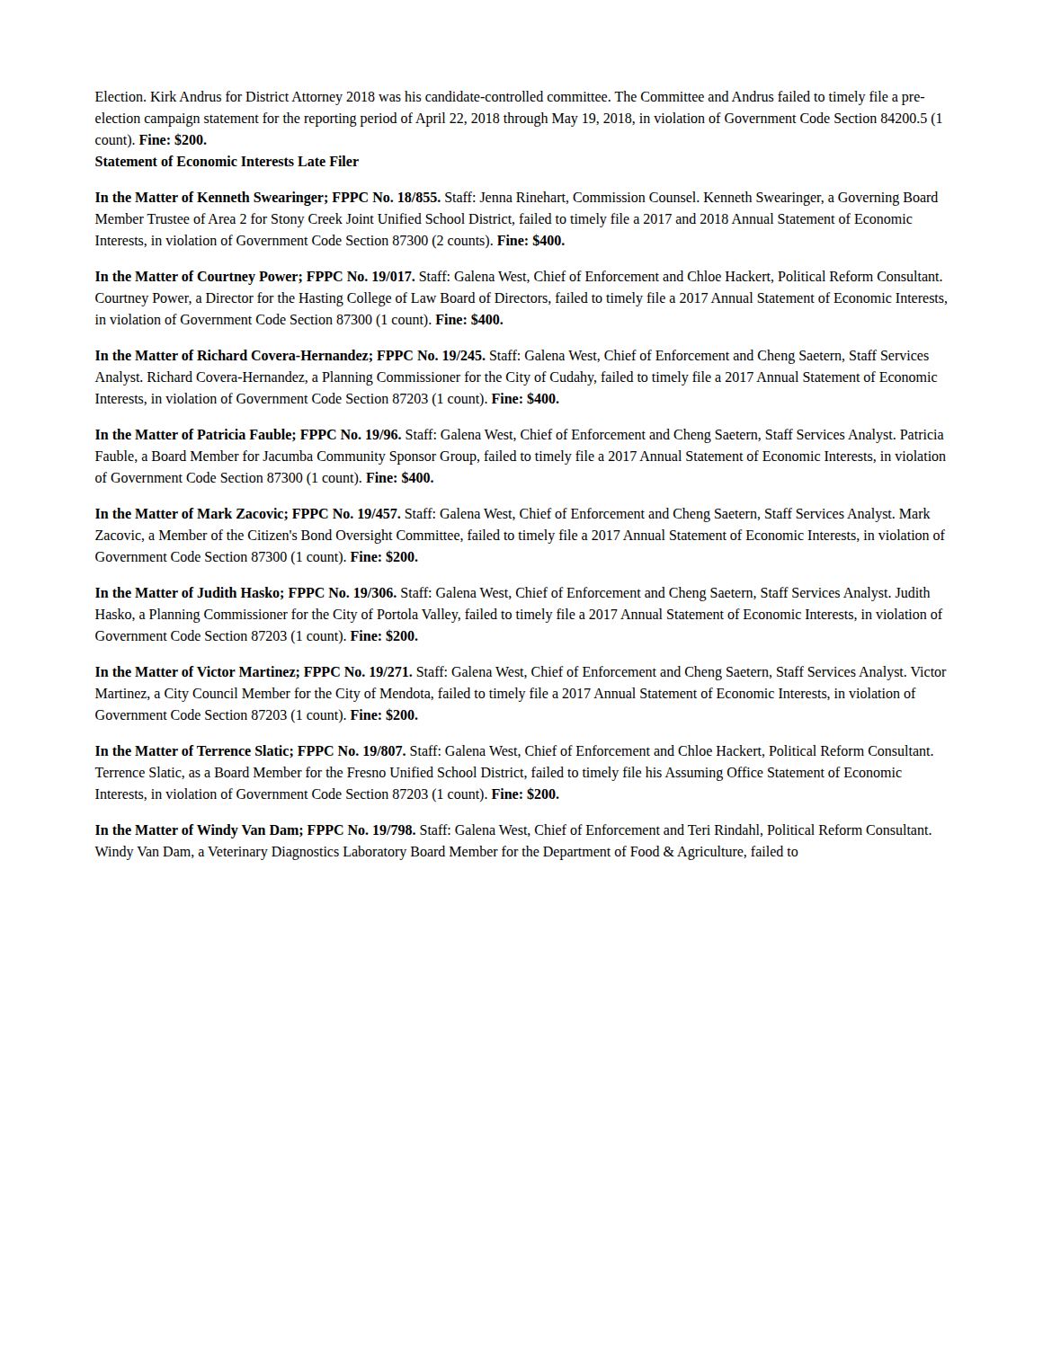Election. Kirk Andrus for District Attorney 2018 was his candidate-controlled committee. The Committee and Andrus failed to timely file a pre-election campaign statement for the reporting period of April 22, 2018 through May 19, 2018, in violation of Government Code Section 84200.5 (1 count). Fine: $200.
Statement of Economic Interests Late Filer
In the Matter of Kenneth Swearinger; FPPC No. 18/855. Staff: Jenna Rinehart, Commission Counsel. Kenneth Swearinger, a Governing Board Member Trustee of Area 2 for Stony Creek Joint Unified School District, failed to timely file a 2017 and 2018 Annual Statement of Economic Interests, in violation of Government Code Section 87300 (2 counts). Fine: $400.
In the Matter of Courtney Power; FPPC No. 19/017. Staff: Galena West, Chief of Enforcement and Chloe Hackert, Political Reform Consultant. Courtney Power, a Director for the Hasting College of Law Board of Directors, failed to timely file a 2017 Annual Statement of Economic Interests, in violation of Government Code Section 87300 (1 count). Fine: $400.
In the Matter of Richard Covera-Hernandez; FPPC No. 19/245. Staff: Galena West, Chief of Enforcement and Cheng Saetern, Staff Services Analyst. Richard Covera-Hernandez, a Planning Commissioner for the City of Cudahy, failed to timely file a 2017 Annual Statement of Economic Interests, in violation of Government Code Section 87203 (1 count). Fine: $400.
In the Matter of Patricia Fauble; FPPC No. 19/96. Staff: Galena West, Chief of Enforcement and Cheng Saetern, Staff Services Analyst. Patricia Fauble, a Board Member for Jacumba Community Sponsor Group, failed to timely file a 2017 Annual Statement of Economic Interests, in violation of Government Code Section 87300 (1 count). Fine: $400.
In the Matter of Mark Zacovic; FPPC No. 19/457. Staff: Galena West, Chief of Enforcement and Cheng Saetern, Staff Services Analyst. Mark Zacovic, a Member of the Citizen's Bond Oversight Committee, failed to timely file a 2017 Annual Statement of Economic Interests, in violation of Government Code Section 87300 (1 count). Fine: $200.
In the Matter of Judith Hasko; FPPC No. 19/306. Staff: Galena West, Chief of Enforcement and Cheng Saetern, Staff Services Analyst. Judith Hasko, a Planning Commissioner for the City of Portola Valley, failed to timely file a 2017 Annual Statement of Economic Interests, in violation of Government Code Section 87203 (1 count). Fine: $200.
In the Matter of Victor Martinez; FPPC No. 19/271. Staff: Galena West, Chief of Enforcement and Cheng Saetern, Staff Services Analyst. Victor Martinez, a City Council Member for the City of Mendota, failed to timely file a 2017 Annual Statement of Economic Interests, in violation of Government Code Section 87203 (1 count). Fine: $200.
In the Matter of Terrence Slatic; FPPC No. 19/807. Staff: Galena West, Chief of Enforcement and Chloe Hackert, Political Reform Consultant. Terrence Slatic, as a Board Member for the Fresno Unified School District, failed to timely file his Assuming Office Statement of Economic Interests, in violation of Government Code Section 87203 (1 count). Fine: $200.
In the Matter of Windy Van Dam; FPPC No. 19/798. Staff: Galena West, Chief of Enforcement and Teri Rindahl, Political Reform Consultant. Windy Van Dam, a Veterinary Diagnostics Laboratory Board Member for the Department of Food & Agriculture, failed to